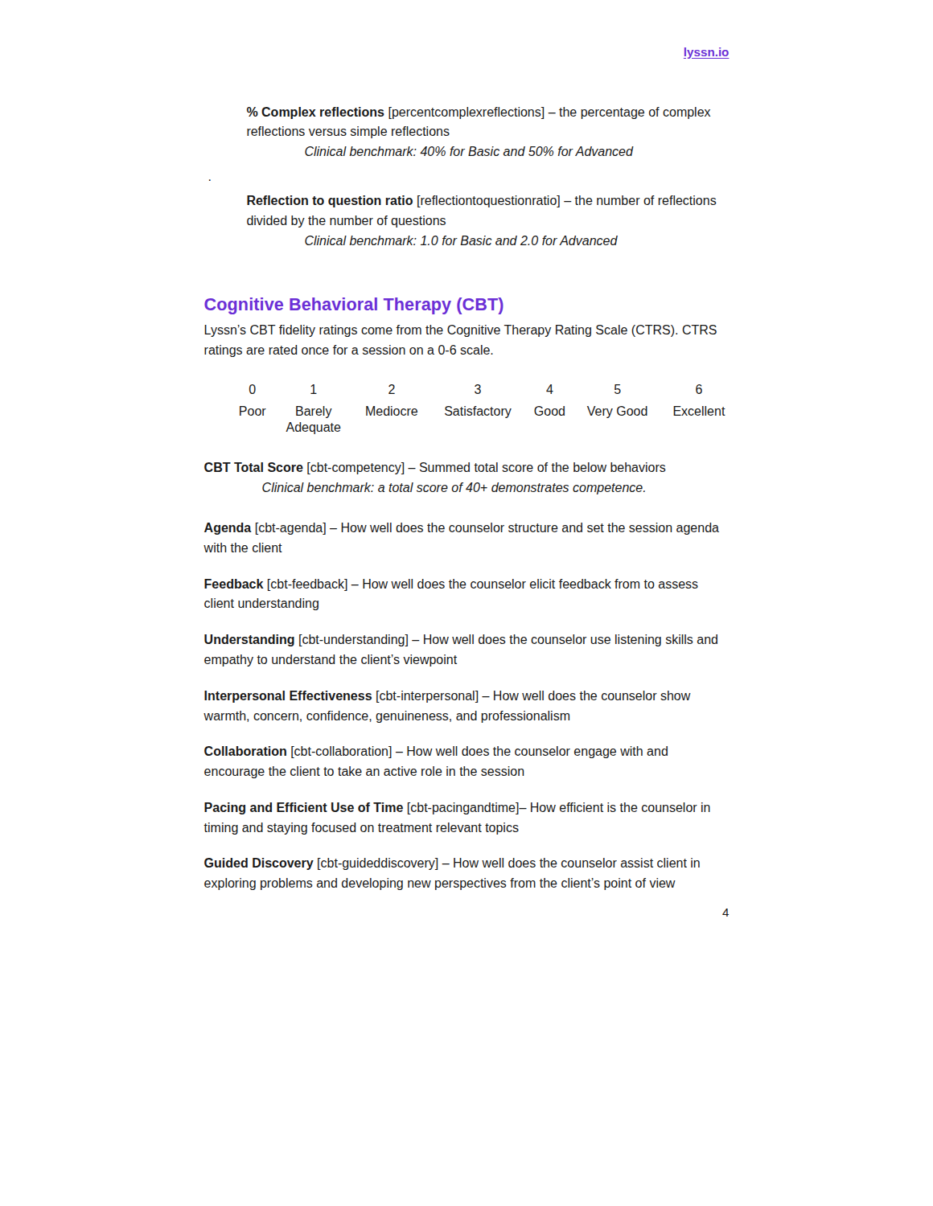lyssn.io
% Complex reflections [percentcomplexreflections] – the percentage of complex reflections versus simple reflections Clinical benchmark: 40% for Basic and 50% for Advanced
.
Reflection to question ratio [reflectiontoquestionratio] – the number of reflections divided by the number of questions Clinical benchmark: 1.0 for Basic and 2.0 for Advanced
Cognitive Behavioral Therapy (CBT)
Lyssn’s CBT fidelity ratings come from the Cognitive Therapy Rating Scale (CTRS). CTRS ratings are rated once for a session on a 0-6 scale.
| 0 | 1 | 2 | 3 | 4 | 5 | 6 |
| Poor | Barely Adequate | Mediocre | Satisfactory | Good | Very Good | Excellent |
CBT Total Score [cbt-competency] – Summed total score of the below behaviors Clinical benchmark: a total score of 40+ demonstrates competence.
Agenda [cbt-agenda] – How well does the counselor structure and set the session agenda with the client
Feedback [cbt-feedback] – How well does the counselor elicit feedback from to assess client understanding
Understanding [cbt-understanding] – How well does the counselor use listening skills and empathy to understand the client’s viewpoint
Interpersonal Effectiveness [cbt-interpersonal] – How well does the counselor show warmth, concern, confidence, genuineness, and professionalism
Collaboration [cbt-collaboration] – How well does the counselor engage with and encourage the client to take an active role in the session
Pacing and Efficient Use of Time [cbt-pacingandtime]– How efficient is the counselor in timing and staying focused on treatment relevant topics
Guided Discovery [cbt-guideddiscovery] – How well does the counselor assist client in exploring problems and developing new perspectives from the client’s point of view
4